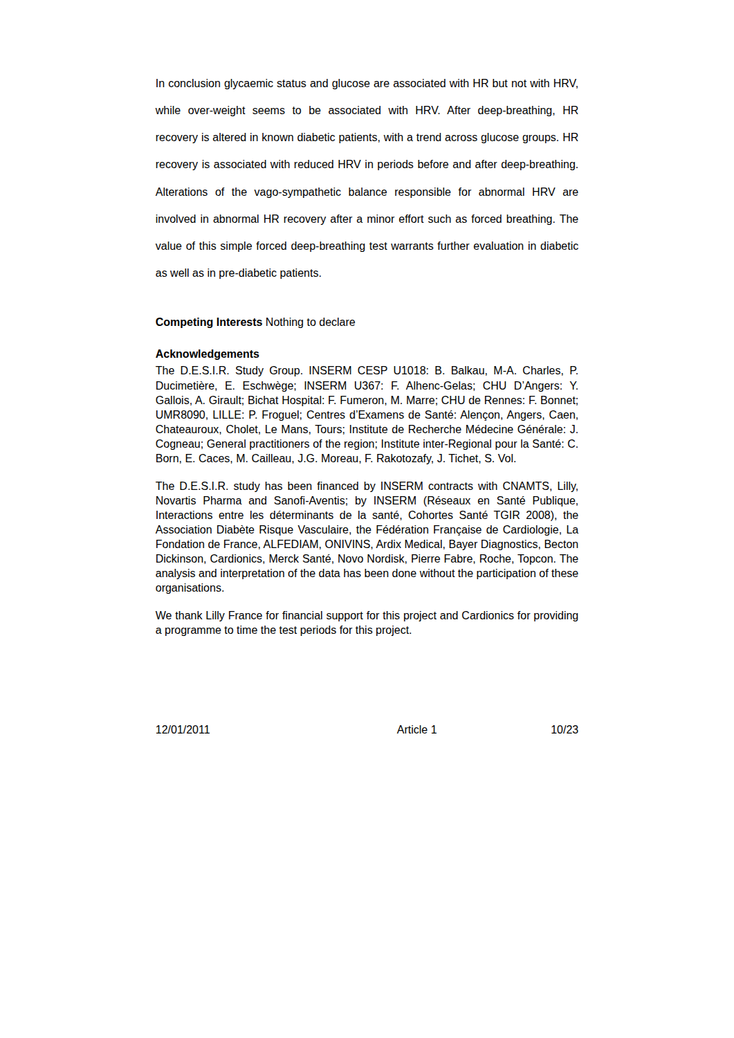In conclusion glycaemic status and glucose are associated with HR but not with HRV, while over-weight seems to be associated with HRV. After deep-breathing, HR recovery is altered in known diabetic patients, with a trend across glucose groups. HR recovery is associated with reduced HRV in periods before and after deep-breathing. Alterations of the vago-sympathetic balance responsible for abnormal HRV are involved in abnormal HR recovery after a minor effort such as forced breathing. The value of this simple forced deep-breathing test warrants further evaluation in diabetic as well as in pre-diabetic patients.
Competing Interests Nothing to declare
Acknowledgements
The D.E.S.I.R. Study Group. INSERM CESP U1018: B. Balkau, M-A. Charles, P. Ducimetière, E. Eschwège; INSERM U367: F. Alhenc-Gelas; CHU D’Angers: Y. Gallois, A. Girault; Bichat Hospital: F. Fumeron, M. Marre; CHU de Rennes: F. Bonnet; UMR8090, LILLE: P. Froguel; Centres d’Examens de Santé: Alençon, Angers, Caen, Chateauroux, Cholet, Le Mans, Tours; Institute de Recherche Médecine Générale: J. Cogneau; General practitioners of the region; Institute inter-Regional pour la Santé: C. Born, E. Caces, M. Cailleau, J.G. Moreau, F. Rakotozafy, J. Tichet, S. Vol.
The D.E.S.I.R. study has been financed by INSERM contracts with CNAMTS, Lilly, Novartis Pharma and Sanofi-Aventis; by INSERM (Réseaux en Santé Publique, Interactions entre les déterminants de la santé, Cohortes Santé TGIR 2008), the Association Diabète Risque Vasculaire, the Fédération Française de Cardiologie, La Fondation de France, ALFEDIAM, ONIVINS, Ardix Medical, Bayer Diagnostics, Becton Dickinson, Cardionics, Merck Santé, Novo Nordisk, Pierre Fabre, Roche, Topcon. The analysis and interpretation of the data has been done without the participation of these organisations.
We thank Lilly France for financial support for this project and Cardionics for providing a programme to time the test periods for this project.
12/01/2011
Article 1
10/23